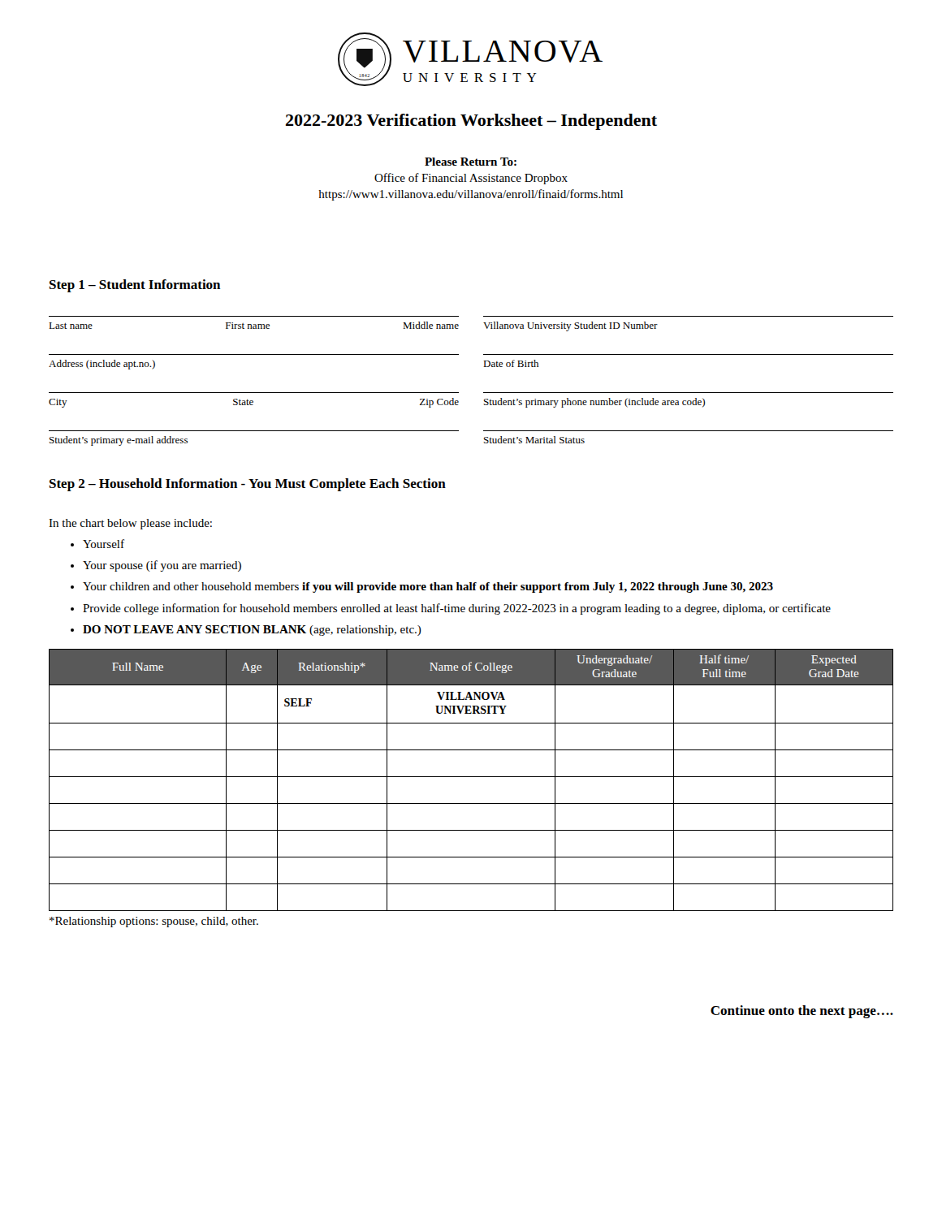VILLANOVA
UNIVERSITY
2022-2023 Verification Worksheet – Independent
Please Return To:
Office of Financial Assistance Dropbox
https://www1.villanova.edu/villanova/enroll/finaid/forms.html
Step 1 – Student Information
Last name First name Middle name
Villanova University Student ID Number
Address (include apt.no.)
Date of Birth
City State Zip Code
Student’s primary phone number (include area code)
Student’s primary e-mail address
Student’s Marital Status
Step 2 – Household Information - You Must Complete Each Section
In the chart below please include:
Yourself
Your spouse (if you are married)
Your children and other household members if you will provide more than half of their support from July 1, 2022 through June 30, 2023
Provide college information for household members enrolled at least half-time during 2022-2023 in a program leading to a degree, diploma, or certificate
DO NOT LEAVE ANY SECTION BLANK (age, relationship, etc.)
| Full Name | Age | Relationship* | Name of College | Undergraduate/ Graduate | Half time/ Full time | Expected Grad Date |
| --- | --- | --- | --- | --- | --- | --- |
| | | SELF | VILLANOVA UNIVERSITY | | | |
*Relationship options: spouse, child, other.
Continue onto the next page….